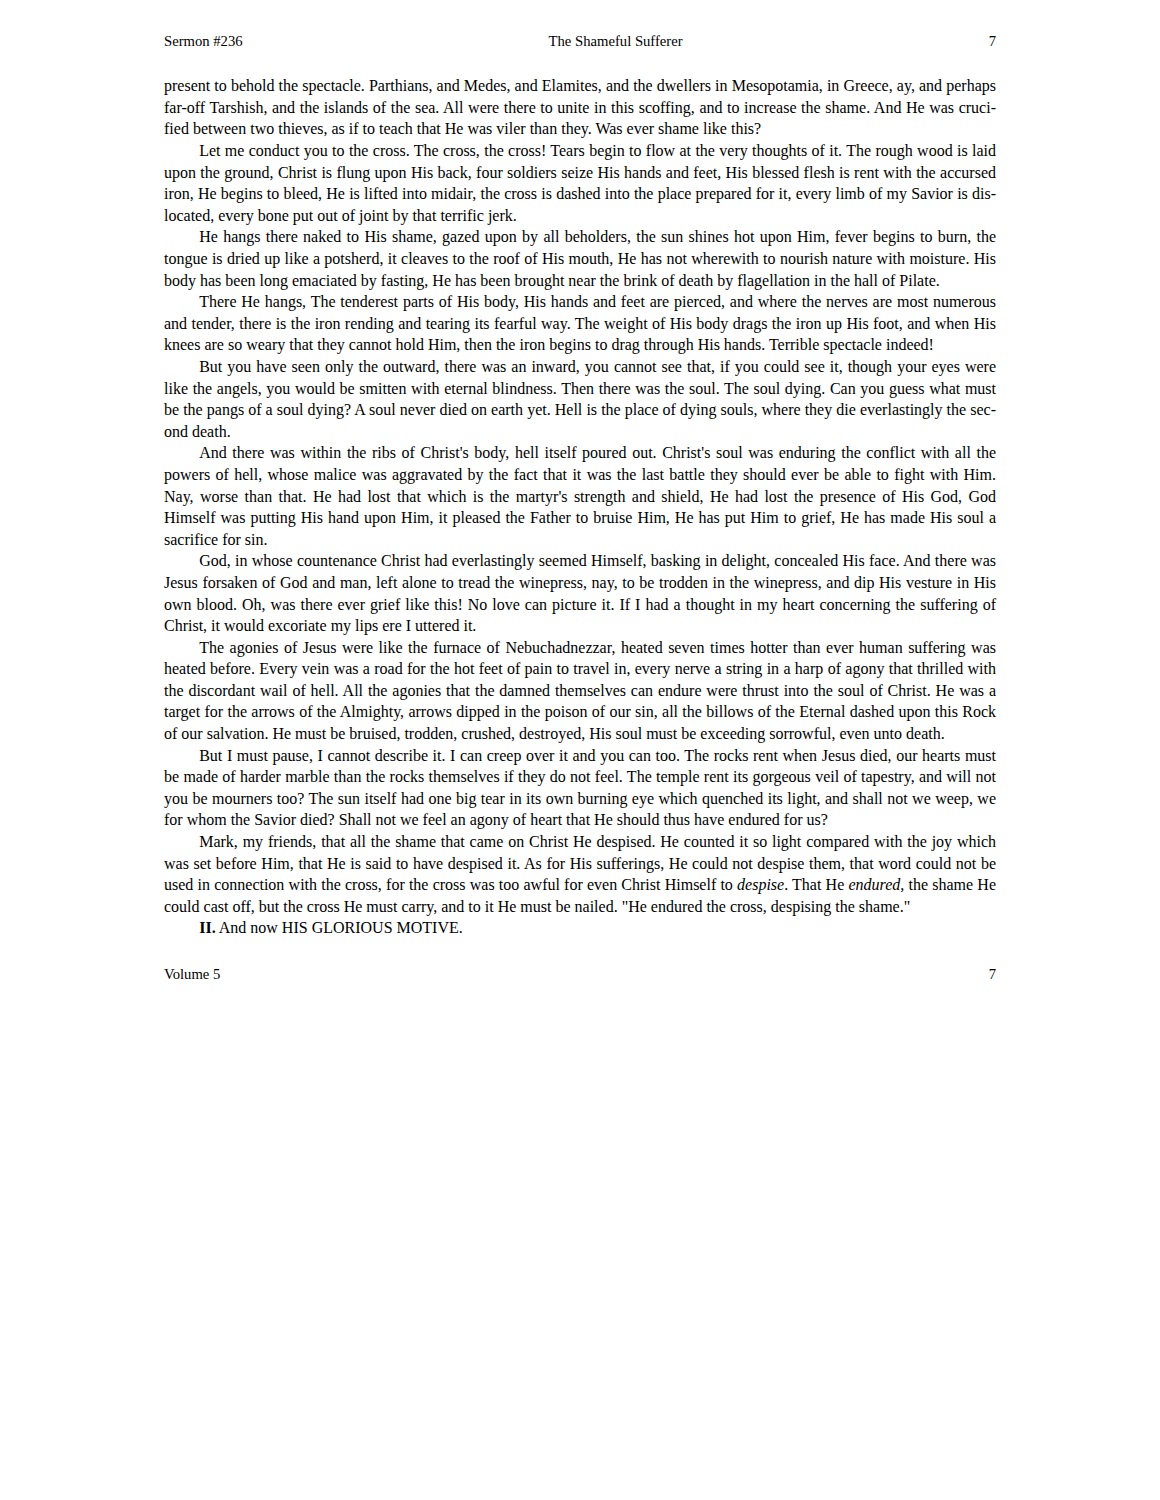Sermon #236 The Shameful Sufferer 7
present to behold the spectacle. Parthians, and Medes, and Elamites, and the dwellers in Mesopotamia, in Greece, ay, and perhaps far-off Tarshish, and the islands of the sea. All were there to unite in this scoffing, and to increase the shame. And He was crucified between two thieves, as if to teach that He was viler than they. Was ever shame like this?
Let me conduct you to the cross. The cross, the cross! Tears begin to flow at the very thoughts of it. The rough wood is laid upon the ground, Christ is flung upon His back, four soldiers seize His hands and feet, His blessed flesh is rent with the accursed iron, He begins to bleed, He is lifted into midair, the cross is dashed into the place prepared for it, every limb of my Savior is dislocated, every bone put out of joint by that terrific jerk.
He hangs there naked to His shame, gazed upon by all beholders, the sun shines hot upon Him, fever begins to burn, the tongue is dried up like a potsherd, it cleaves to the roof of His mouth, He has not wherewith to nourish nature with moisture. His body has been long emaciated by fasting, He has been brought near the brink of death by flagellation in the hall of Pilate.
There He hangs, The tenderest parts of His body, His hands and feet are pierced, and where the nerves are most numerous and tender, there is the iron rending and tearing its fearful way. The weight of His body drags the iron up His foot, and when His knees are so weary that they cannot hold Him, then the iron begins to drag through His hands. Terrible spectacle indeed!
But you have seen only the outward, there was an inward, you cannot see that, if you could see it, though your eyes were like the angels, you would be smitten with eternal blindness. Then there was the soul. The soul dying. Can you guess what must be the pangs of a soul dying? A soul never died on earth yet. Hell is the place of dying souls, where they die everlastingly the second death.
And there was within the ribs of Christ's body, hell itself poured out. Christ's soul was enduring the conflict with all the powers of hell, whose malice was aggravated by the fact that it was the last battle they should ever be able to fight with Him. Nay, worse than that. He had lost that which is the martyr's strength and shield, He had lost the presence of His God, God Himself was putting His hand upon Him, it pleased the Father to bruise Him, He has put Him to grief, He has made His soul a sacrifice for sin.
God, in whose countenance Christ had everlastingly seemed Himself, basking in delight, concealed His face. And there was Jesus forsaken of God and man, left alone to tread the winepress, nay, to be trodden in the winepress, and dip His vesture in His own blood. Oh, was there ever grief like this! No love can picture it. If I had a thought in my heart concerning the suffering of Christ, it would excoriate my lips ere I uttered it.
The agonies of Jesus were like the furnace of Nebuchadnezzar, heated seven times hotter than ever human suffering was heated before. Every vein was a road for the hot feet of pain to travel in, every nerve a string in a harp of agony that thrilled with the discordant wail of hell. All the agonies that the damned themselves can endure were thrust into the soul of Christ. He was a target for the arrows of the Almighty, arrows dipped in the poison of our sin, all the billows of the Eternal dashed upon this Rock of our salvation. He must be bruised, trodden, crushed, destroyed, His soul must be exceeding sorrowful, even unto death.
But I must pause, I cannot describe it. I can creep over it and you can too. The rocks rent when Jesus died, our hearts must be made of harder marble than the rocks themselves if they do not feel. The temple rent its gorgeous veil of tapestry, and will not you be mourners too? The sun itself had one big tear in its own burning eye which quenched its light, and shall not we weep, we for whom the Savior died? Shall not we feel an agony of heart that He should thus have endured for us?
Mark, my friends, that all the shame that came on Christ He despised. He counted it so light compared with the joy which was set before Him, that He is said to have despised it. As for His sufferings, He could not despise them, that word could not be used in connection with the cross, for the cross was too awful for even Christ Himself to despise. That He endured, the shame He could cast off, but the cross He must carry, and to it He must be nailed. "He endured the cross, despising the shame."
II. And now HIS GLORIOUS MOTIVE.
Volume 5 7